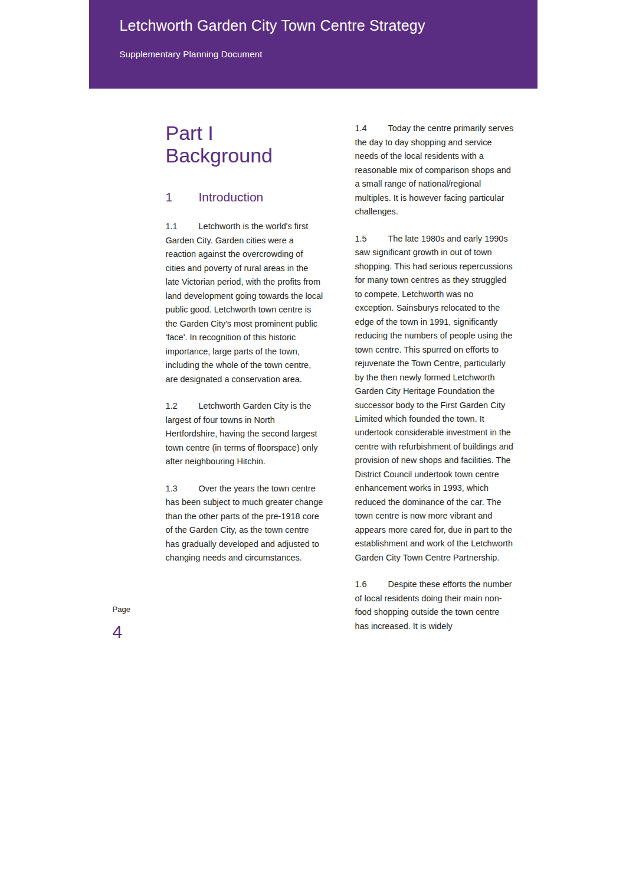Letchworth Garden City Town Centre Strategy
Supplementary Planning Document
Part I
Background
1 Introduction
1.1 Letchworth is the world's first Garden City. Garden cities were a reaction against the overcrowding of cities and poverty of rural areas in the late Victorian period, with the profits from land development going towards the local public good. Letchworth town centre is the Garden City's most prominent public 'face'. In recognition of this historic importance, large parts of the town, including the whole of the town centre, are designated a conservation area.
1.2 Letchworth Garden City is the largest of four towns in North Hertfordshire, having the second largest town centre (in terms of floorspace) only after neighbouring Hitchin.
1.3 Over the years the town centre has been subject to much greater change than the other parts of the pre-1918 core of the Garden City, as the town centre has gradually developed and adjusted to changing needs and circumstances.
1.4 Today the centre primarily serves the day to day shopping and service needs of the local residents with a reasonable mix of comparison shops and a small range of national/regional multiples. It is however facing particular challenges.
1.5 The late 1980s and early 1990s saw significant growth in out of town shopping. This had serious repercussions for many town centres as they struggled to compete. Letchworth was no exception. Sainsburys relocated to the edge of the town in 1991, significantly reducing the numbers of people using the town centre. This spurred on efforts to rejuvenate the Town Centre, particularly by the then newly formed Letchworth Garden City Heritage Foundation the successor body to the First Garden City Limited which founded the town. It undertook considerable investment in the centre with refurbishment of buildings and provision of new shops and facilities. The District Council undertook town centre enhancement works in 1993, which reduced the dominance of the car. The town centre is now more vibrant and appears more cared for, due in part to the establishment and work of the Letchworth Garden City Town Centre Partnership.
1.6 Despite these efforts the number of local residents doing their main non-food shopping outside the town centre has increased. It is widely
Page
4